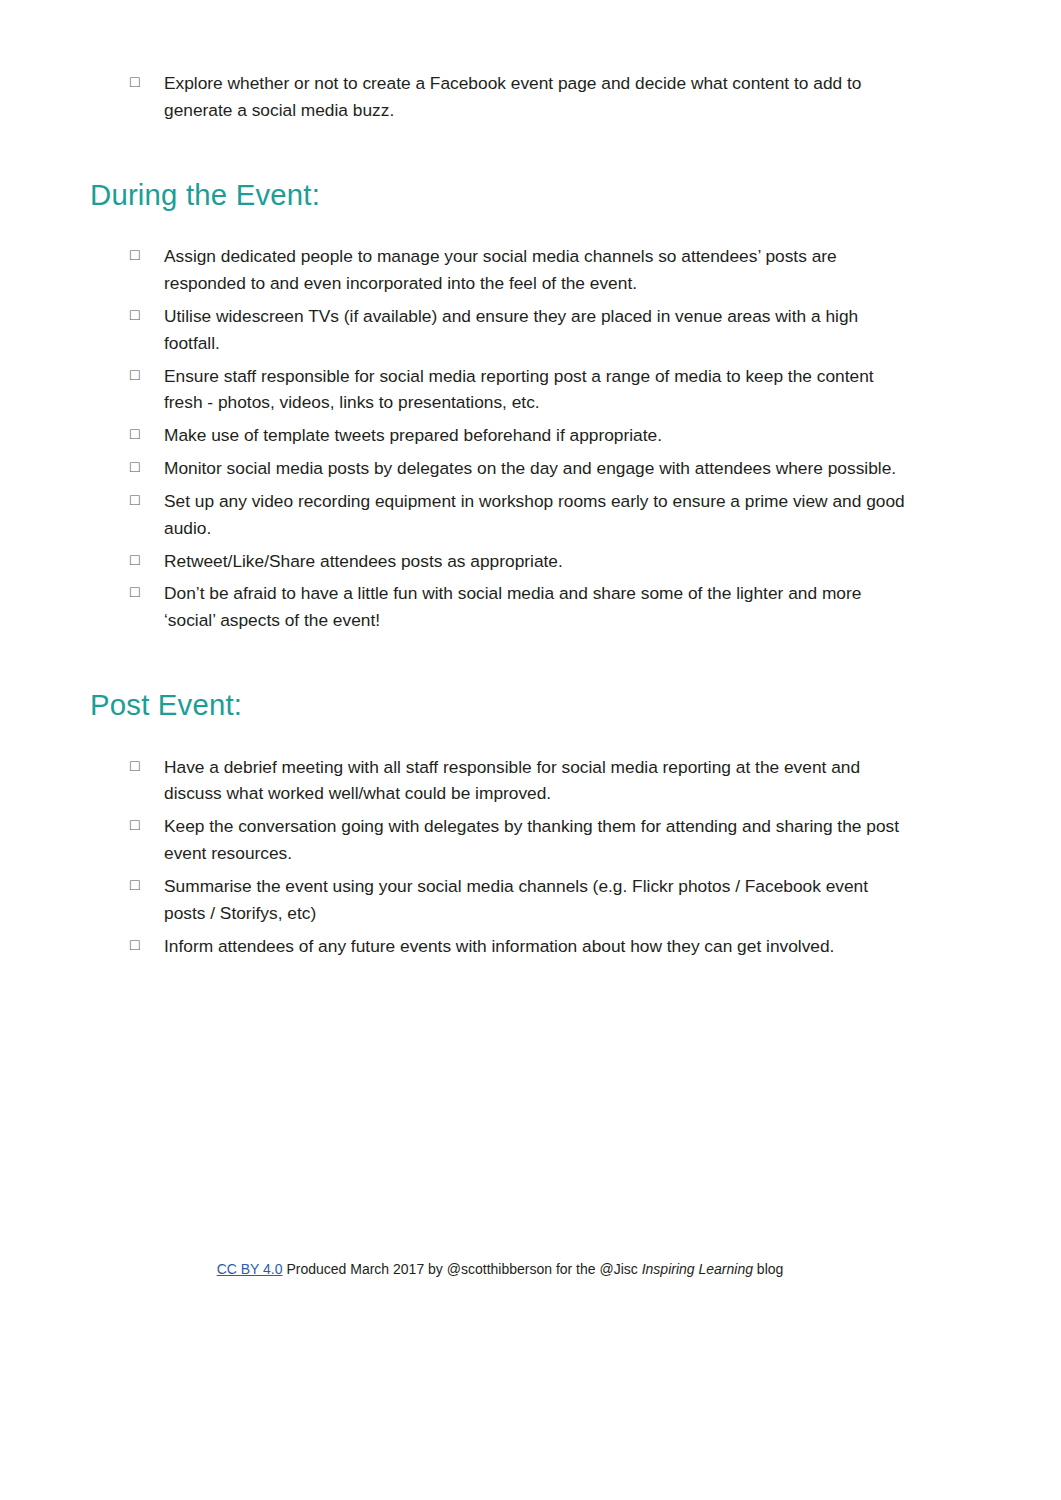Explore whether or not to create a Facebook event page and decide what content to add to generate a social media buzz.
During the Event:
Assign dedicated people to manage your social media channels so attendees’ posts are responded to and even incorporated into the feel of the event.
Utilise widescreen TVs (if available) and ensure they are placed in venue areas with a high footfall.
Ensure staff responsible for social media reporting post a range of media to keep the content fresh - photos, videos, links to presentations, etc.
Make use of template tweets prepared beforehand if appropriate.
Monitor social media posts by delegates on the day and engage with attendees where possible.
Set up any video recording equipment in workshop rooms early to ensure a prime view and good audio.
Retweet/Like/Share attendees posts as appropriate.
Don’t be afraid to have a little fun with social media and share some of the lighter and more ‘social’ aspects of the event!
Post Event:
Have a debrief meeting with all staff responsible for social media reporting at the event and discuss what worked well/what could be improved.
Keep the conversation going with delegates by thanking them for attending and sharing the post event resources.
Summarise the event using your social media channels (e.g. Flickr photos / Facebook event posts / Storifys, etc)
Inform attendees of any future events with information about how they can get involved.
CC BY 4.0 Produced March 2017 by @scotthibberson for the @Jisc Inspiring Learning blog